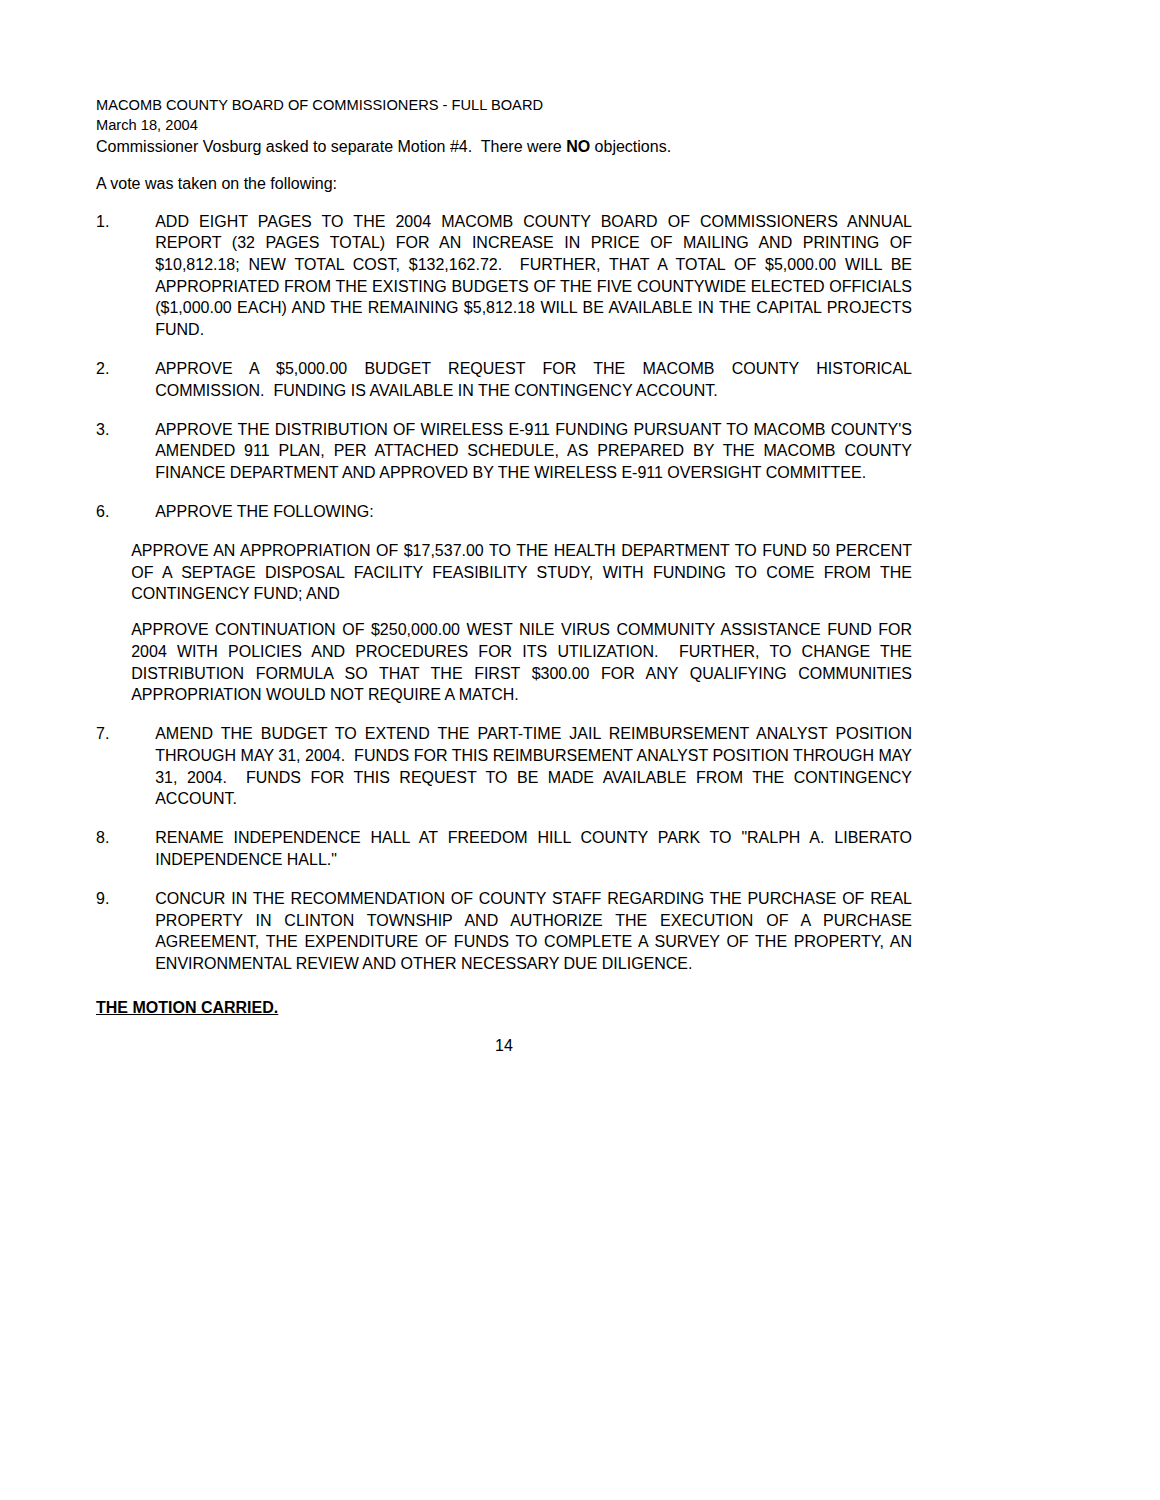MACOMB COUNTY BOARD OF COMMISSIONERS - FULL BOARD
March 18, 2004
Commissioner Vosburg asked to separate Motion #4. There were NO objections.
A vote was taken on the following:
1. ADD EIGHT PAGES TO THE 2004 MACOMB COUNTY BOARD OF COMMISSIONERS ANNUAL REPORT (32 PAGES TOTAL) FOR AN INCREASE IN PRICE OF MAILING AND PRINTING OF $10,812.18; NEW TOTAL COST, $132,162.72. FURTHER, THAT A TOTAL OF $5,000.00 WILL BE APPROPRIATED FROM THE EXISTING BUDGETS OF THE FIVE COUNTYWIDE ELECTED OFFICIALS ($1,000.00 EACH) AND THE REMAINING $5,812.18 WILL BE AVAILABLE IN THE CAPITAL PROJECTS FUND.
2. APPROVE A $5,000.00 BUDGET REQUEST FOR THE MACOMB COUNTY HISTORICAL COMMISSION. FUNDING IS AVAILABLE IN THE CONTINGENCY ACCOUNT.
3. APPROVE THE DISTRIBUTION OF WIRELESS E-911 FUNDING PURSUANT TO MACOMB COUNTY'S AMENDED 911 PLAN, PER ATTACHED SCHEDULE, AS PREPARED BY THE MACOMB COUNTY FINANCE DEPARTMENT AND APPROVED BY THE WIRELESS E-911 OVERSIGHT COMMITTEE.
6. APPROVE THE FOLLOWING:
APPROVE AN APPROPRIATION OF $17,537.00 TO THE HEALTH DEPARTMENT TO FUND 50 PERCENT OF A SEPTAGE DISPOSAL FACILITY FEASIBILITY STUDY, WITH FUNDING TO COME FROM THE CONTINGENCY FUND; AND
APPROVE CONTINUATION OF $250,000.00 WEST NILE VIRUS COMMUNITY ASSISTANCE FUND FOR 2004 WITH POLICIES AND PROCEDURES FOR ITS UTILIZATION. FURTHER, TO CHANGE THE DISTRIBUTION FORMULA SO THAT THE FIRST $300.00 FOR ANY QUALIFYING COMMUNITIES APPROPRIATION WOULD NOT REQUIRE A MATCH.
7. AMEND THE BUDGET TO EXTEND THE PART-TIME JAIL REIMBURSEMENT ANALYST POSITION THROUGH MAY 31, 2004. FUNDS FOR THIS REIMBURSEMENT ANALYST POSITION THROUGH MAY 31, 2004. FUNDS FOR THIS REQUEST TO BE MADE AVAILABLE FROM THE CONTINGENCY ACCOUNT.
8. RENAME INDEPENDENCE HALL AT FREEDOM HILL COUNTY PARK TO "RALPH A. LIBERATO INDEPENDENCE HALL."
9. CONCUR IN THE RECOMMENDATION OF COUNTY STAFF REGARDING THE PURCHASE OF REAL PROPERTY IN CLINTON TOWNSHIP AND AUTHORIZE THE EXECUTION OF A PURCHASE AGREEMENT, THE EXPENDITURE OF FUNDS TO COMPLETE A SURVEY OF THE PROPERTY, AN ENVIRONMENTAL REVIEW AND OTHER NECESSARY DUE DILIGENCE.
THE MOTION CARRIED.
14